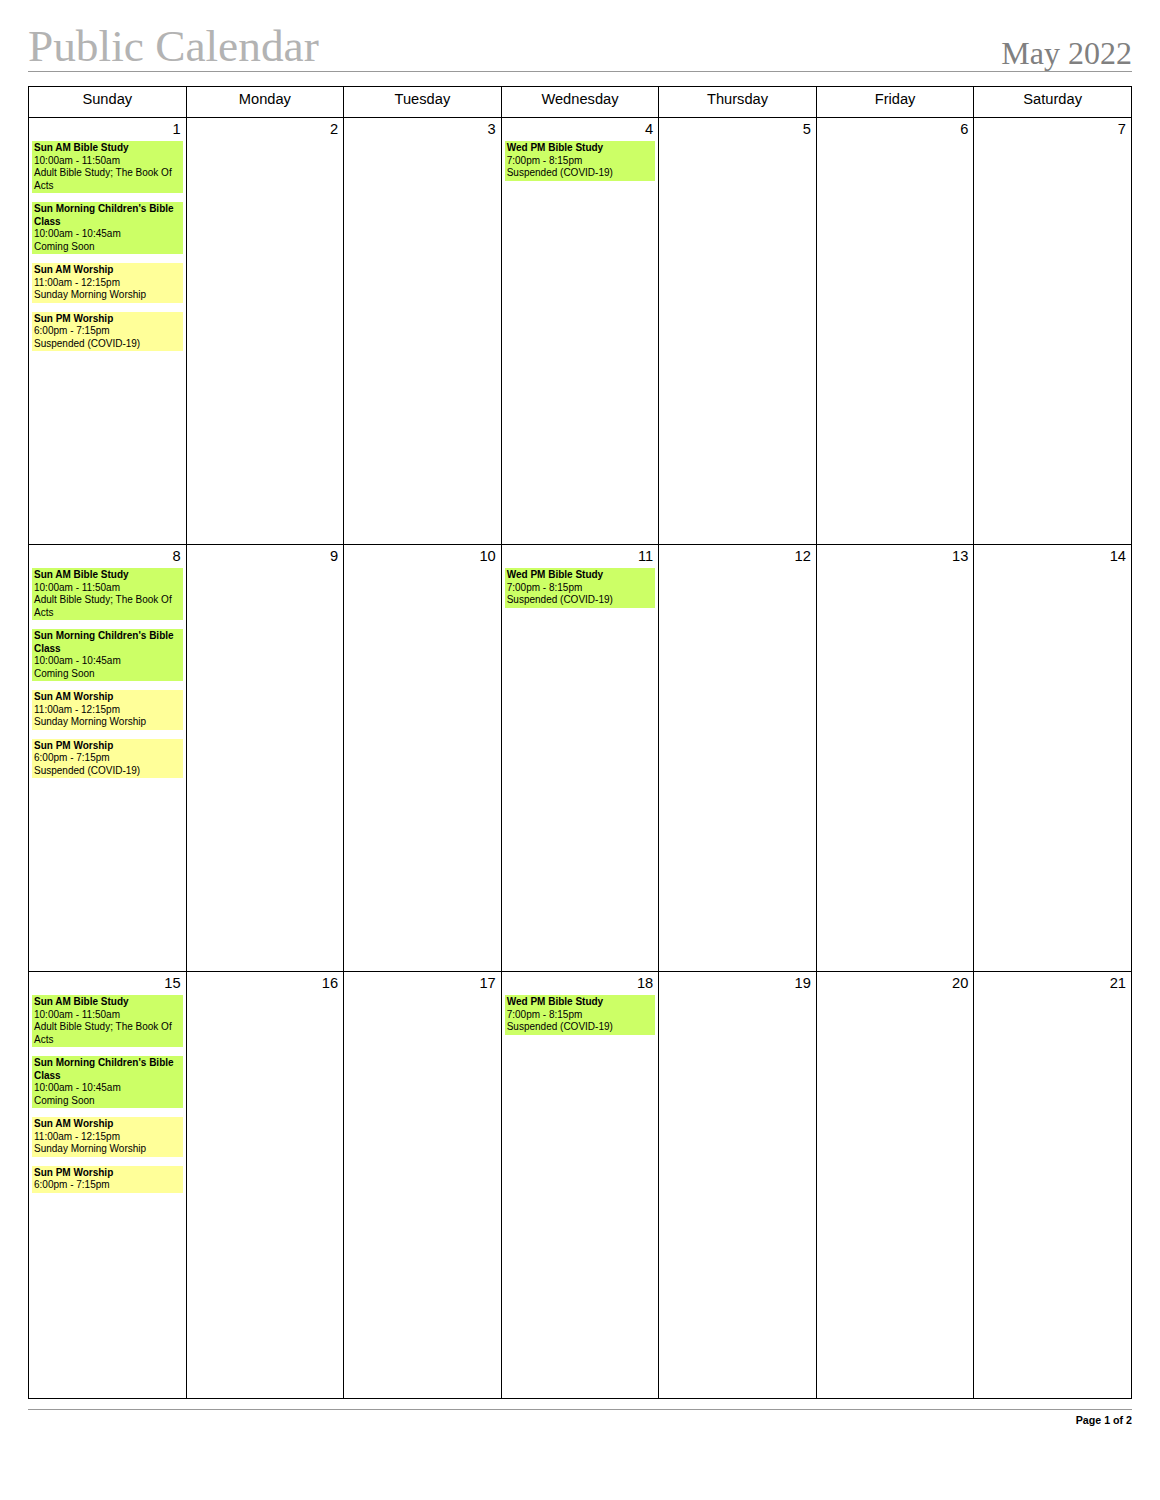Public Calendar
May 2022
| Sunday | Monday | Tuesday | Wednesday | Thursday | Friday | Saturday |
| --- | --- | --- | --- | --- | --- | --- |
| 1 Sun AM Bible Study 10:00am - 11:50am Adult Bible Study; The Book Of Acts Sun Morning Children's Bible Class 10:00am - 10:45am Coming Soon Sun AM Worship 11:00am - 12:15pm Sunday Morning Worship Sun PM Worship 6:00pm - 7:15pm Suspended (COVID-19) | 2 | 3 | 4 Wed PM Bible Study 7:00pm - 8:15pm Suspended (COVID-19) | 5 | 6 | 7 |
| 8 Sun AM Bible Study 10:00am - 11:50am Adult Bible Study; The Book Of Acts Sun Morning Children's Bible Class 10:00am - 10:45am Coming Soon Sun AM Worship 11:00am - 12:15pm Sunday Morning Worship Sun PM Worship 6:00pm - 7:15pm Suspended (COVID-19) | 9 | 10 | 11 Wed PM Bible Study 7:00pm - 8:15pm Suspended (COVID-19) | 12 | 13 | 14 |
| 15 Sun AM Bible Study 10:00am - 11:50am Adult Bible Study; The Book Of Acts Sun Morning Children's Bible Class 10:00am - 10:45am Coming Soon Sun AM Worship 11:00am - 12:15pm Sunday Morning Worship Sun PM Worship 6:00pm - 7:15pm | 16 | 17 | 18 Wed PM Bible Study 7:00pm - 8:15pm Suspended (COVID-19) | 19 | 20 | 21 |
Page 1 of 2